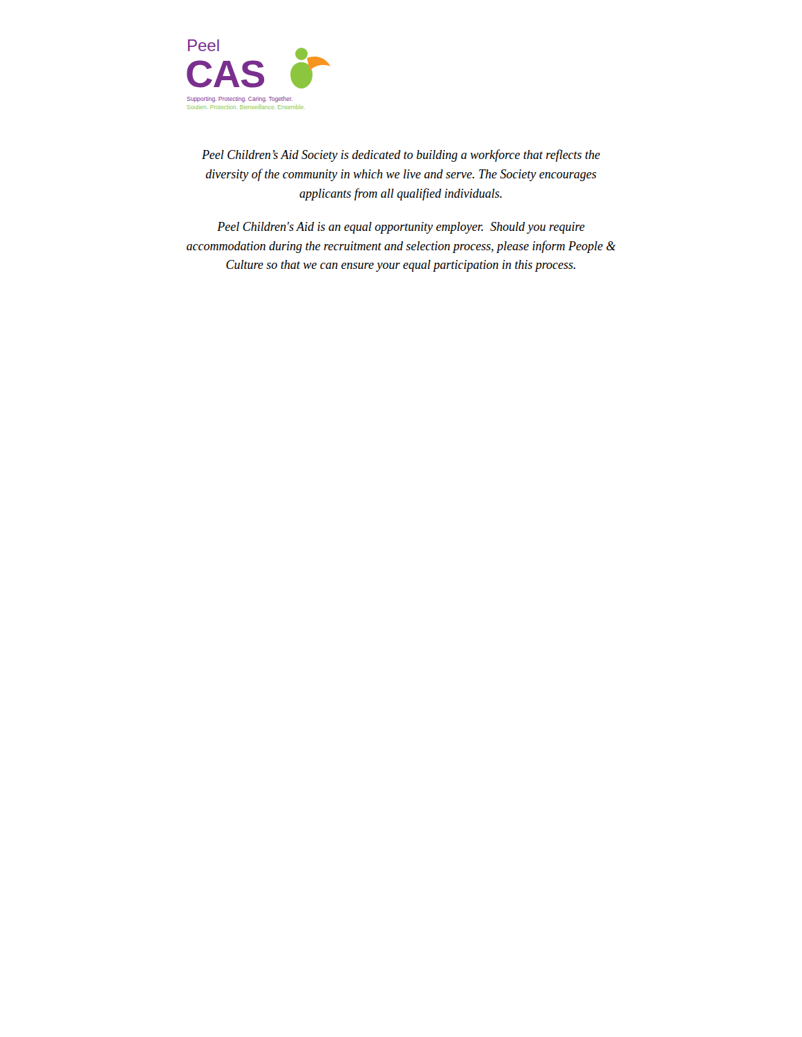Peel CAS Supporting. Protecting. Caring. Together. Soutien. Protection. Bienveillance. Ensemble.
Peel Children’s Aid Society is dedicated to building a workforce that reflects the diversity of the community in which we live and serve. The Society encourages applicants from all qualified individuals.
Peel Children's Aid is an equal opportunity employer. Should you require accommodation during the recruitment and selection process, please inform People & Culture so that we can ensure your equal participation in this process.